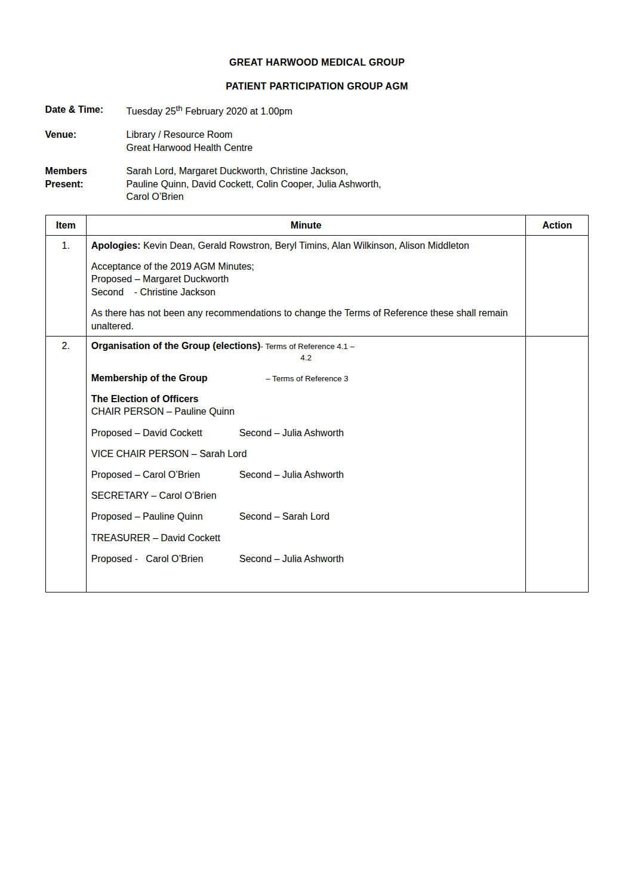GREAT HARWOOD MEDICAL GROUP
PATIENT PARTICIPATION GROUP AGM
Date & Time:
Tuesday 25th February 2020 at 1.00pm
Venue:
Library / Resource Room
Great Harwood Health Centre
Members Present:
Sarah Lord, Margaret Duckworth, Christine Jackson,
Pauline Quinn, David Cockett, Colin Cooper, Julia Ashworth,
Carol O’Brien
| Item | Minute | Action |
| --- | --- | --- |
| 1. | Apologies: Kevin Dean, Gerald Rowstron, Beryl Timins, Alan Wilkinson, Alison Middleton Acceptance of the 2019 AGM Minutes; Proposed – Margaret Duckworth Second - Christine Jackson As there has not been any recommendations to change the Terms of Reference these shall remain unaltered. | |
| 2. | Organisation of the Group (elections) - Terms of Reference 4.1 – 4.2 Membership of the Group – Terms of Reference 3 The Election of Officers CHAIR PERSON – Pauline Quinn Proposed – David Cockett Second – Julia Ashworth VICE CHAIR PERSON – Sarah Lord Proposed – Carol O’Brien Second – Julia Ashworth SECRETARY – Carol O’Brien Proposed – Pauline Quinn Second – Sarah Lord TREASURER – David Cockett Proposed - Carol O’Brien Second – Julia Ashworth | |